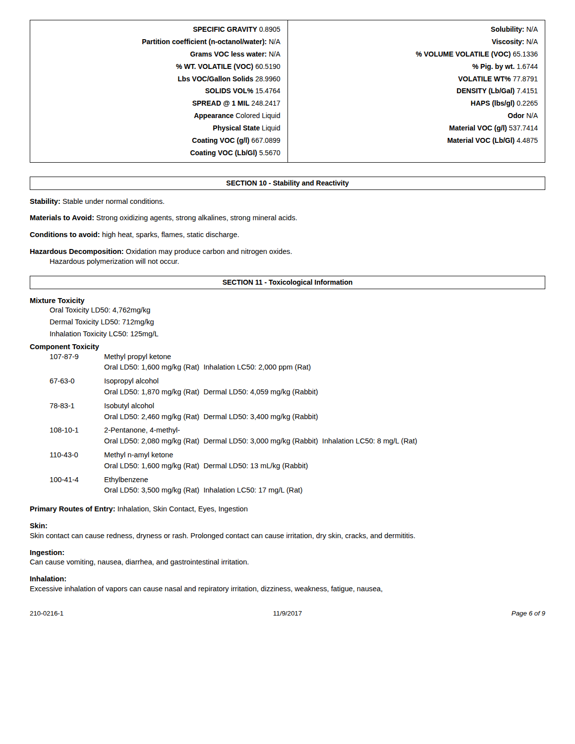| / SPECIFIC GRAVITY 0.8905 / / Partition coefficient (n-octanol/water): N/A / / Grams VOC less water: N/A / / % WT. VOLATILE (VOC) 60.5190 / / Lbs VOC/Gallon Solids 28.9960 / / SOLIDS VOL% 15.4764 / / SPREAD @ 1 MIL 248.2417 / / Appearance Colored Liquid / / Physical State Liquid / / Coating VOC (g/l) 667.0899 / / Coating VOC (Lb/Gl) 5.5670 / | / Solubility: N/A / / Viscosity: N/A / / % VOLUME VOLATILE (VOC) 65.1336 / / % Pig. by wt. 1.6744 / / VOLATILE WT% 77.8791 / / DENSITY (Lb/Gal) 7.4151 / / HAPS (lbs/gl) 0.2265 / / Odor N/A / / Material VOC (g/l) 537.7414 / / Material VOC (Lb/Gl) 4.4875 / |
SECTION 10 - Stability and Reactivity
Stability: Stable under normal conditions.
Materials to Avoid: Strong oxidizing agents, strong alkalines, strong mineral acids.
Conditions to avoid: high heat, sparks, flames, static discharge.
Hazardous Decomposition: Oxidation may produce carbon and nitrogen oxides.
Hazardous polymerization will not occur.
SECTION 11 - Toxicological Information
Mixture Toxicity
Oral Toxicity LD50: 4,762mg/kg
Dermal Toxicity LD50: 712mg/kg
Inhalation Toxicity LC50: 125mg/L
Component Toxicity
107-87-9 Methyl propyl ketone
Oral LD50: 1,600 mg/kg (Rat) Inhalation LC50: 2,000 ppm (Rat)
67-63-0 Isopropyl alcohol
Oral LD50: 1,870 mg/kg (Rat) Dermal LD50: 4,059 mg/kg (Rabbit)
78-83-1 Isobutyl alcohol
Oral LD50: 2,460 mg/kg (Rat) Dermal LD50: 3,400 mg/kg (Rabbit)
108-10-12-Pentanone, 4-methyl-
Oral LD50: 2,080 mg/kg (Rat) Dermal LD50: 3,000 mg/kg (Rabbit) Inhalation LC50: 8 mg/L (Rat)
110-43-0 Methyl n-amyl ketone
Oral LD50: 1,600 mg/kg (Rat) Dermal LD50: 13 mL/kg (Rabbit)
100-41-4 Ethylbenzene
Oral LD50: 3,500 mg/kg (Rat) Inhalation LC50: 17 mg/L (Rat)
Primary Routes of Entry: Inhalation, Skin Contact, Eyes, Ingestion
Skin:
Skin contact can cause redness, dryness or rash. Prolonged contact can cause irritation, dry skin, cracks, and dermititis.
Ingestion:
Can cause vomiting, nausea, diarrhea, and gastrointestinal irritation.
Inhalation:
Excessive inhalation of vapors can cause nasal and repiratory irritation, dizziness, weakness, fatigue, nausea,
210-0216-1
11/9/2017
Page 6 of 9